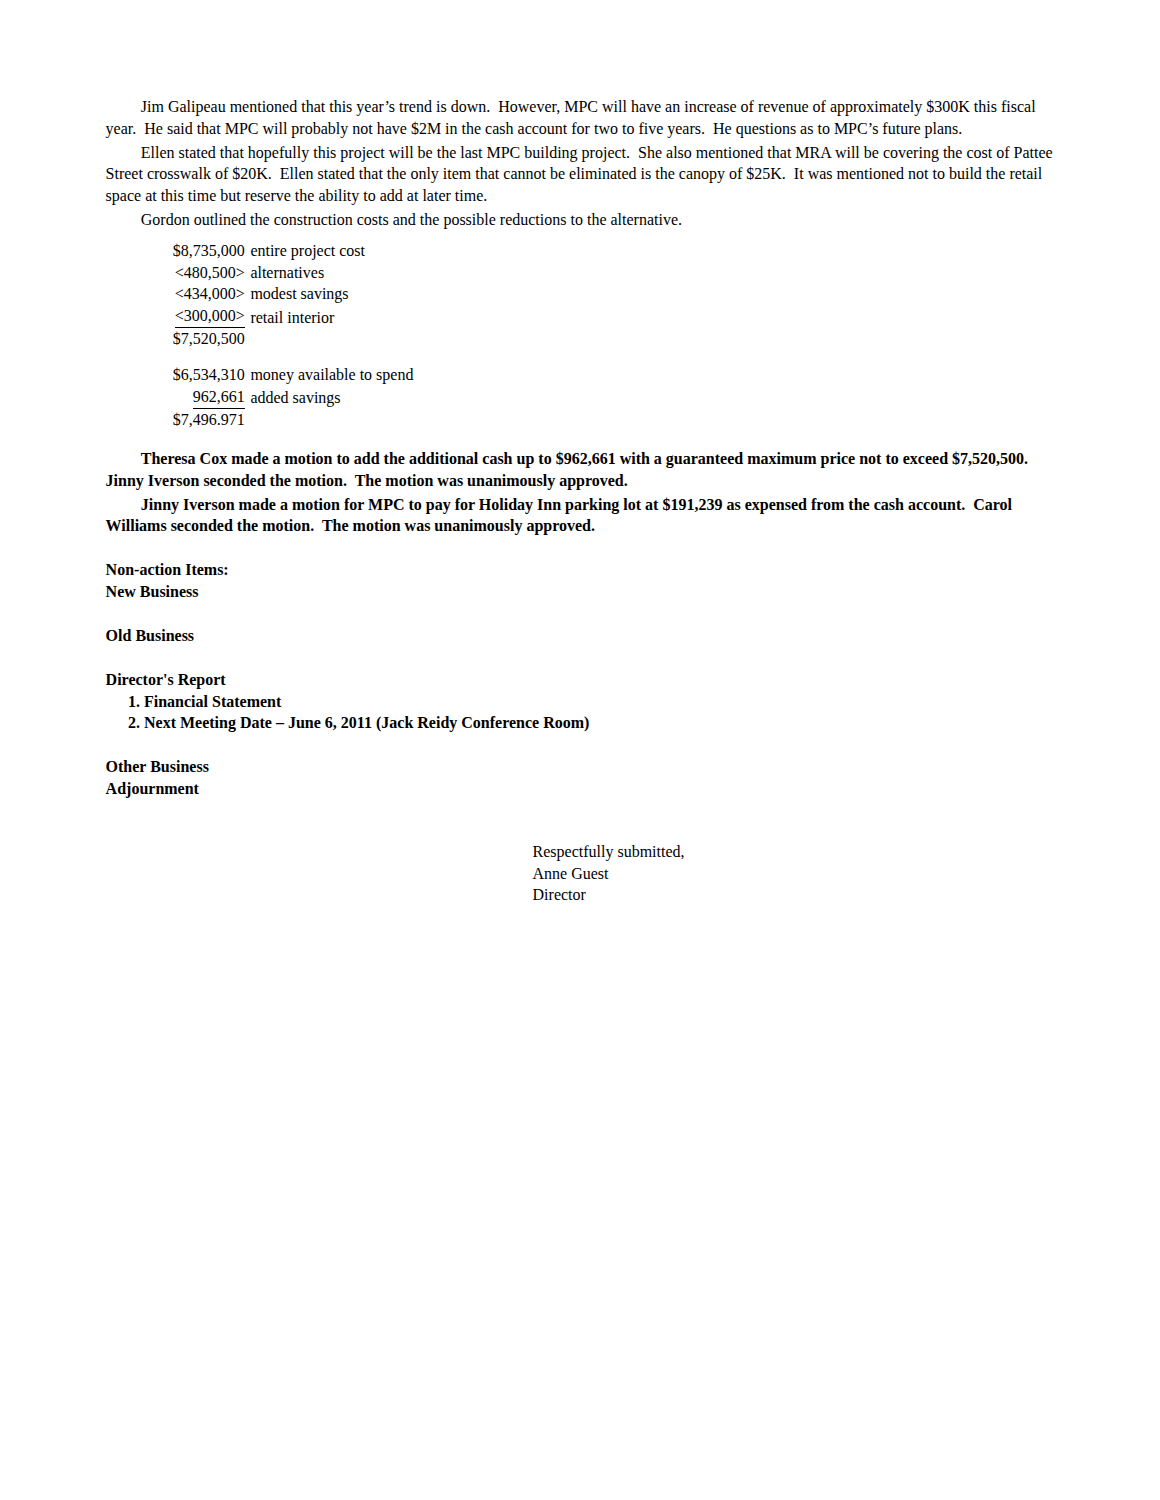Jim Galipeau mentioned that this year’s trend is down. However, MPC will have an increase of revenue of approximately $300K this fiscal year. He said that MPC will probably not have $2M in the cash account for two to five years. He questions as to MPC’s future plans.
Ellen stated that hopefully this project will be the last MPC building project. She also mentioned that MRA will be covering the cost of Pattee Street crosswalk of $20K. Ellen stated that the only item that cannot be eliminated is the canopy of $25K. It was mentioned not to build the retail space at this time but reserve the ability to add at later time.
Gordon outlined the construction costs and the possible reductions to the alternative.
| $8,735,000 | entire project cost |
| <480,500> | alternatives |
| <434,000> | modest savings |
| <300,000> | retail interior |
| $7,520,500 | |
| $6,534,310 | money available to spend |
| 962,661 | added savings |
| $7,496.971 | |
Theresa Cox made a motion to add the additional cash up to $962,661 with a guaranteed maximum price not to exceed $7,520,500. Jinny Iverson seconded the motion. The motion was unanimously approved.
Jinny Iverson made a motion for MPC to pay for Holiday Inn parking lot at $191,239 as expensed from the cash account. Carol Williams seconded the motion. The motion was unanimously approved.
Non-action Items:
New Business
Old Business
Director's Report
Financial Statement
Next Meeting Date – June 6, 2011 (Jack Reidy Conference Room)
Other Business
Adjournment
Respectfully submitted,
Anne Guest
Director